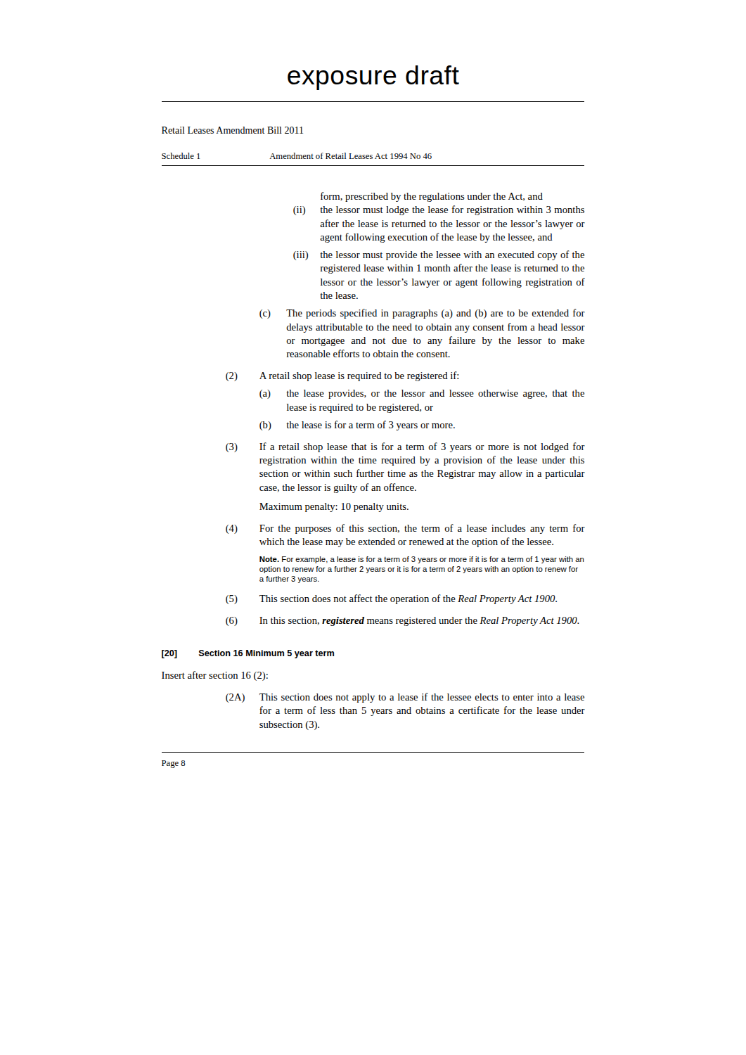exposure draft
Retail Leases Amendment Bill 2011
Schedule 1 Amendment of Retail Leases Act 1994 No 46
form, prescribed by the regulations under the Act, and
(ii) the lessor must lodge the lease for registration within 3 months after the lease is returned to the lessor or the lessor’s lawyer or agent following execution of the lease by the lessee, and
(iii) the lessor must provide the lessee with an executed copy of the registered lease within 1 month after the lease is returned to the lessor or the lessor’s lawyer or agent following registration of the lease.
(c) The periods specified in paragraphs (a) and (b) are to be extended for delays attributable to the need to obtain any consent from a head lessor or mortgagee and not due to any failure by the lessor to make reasonable efforts to obtain the consent.
(2) A retail shop lease is required to be registered if:
(a) the lease provides, or the lessor and lessee otherwise agree, that the lease is required to be registered, or
(b) the lease is for a term of 3 years or more.
(3) If a retail shop lease that is for a term of 3 years or more is not lodged for registration within the time required by a provision of the lease under this section or within such further time as the Registrar may allow in a particular case, the lessor is guilty of an offence.
Maximum penalty: 10 penalty units.
(4) For the purposes of this section, the term of a lease includes any term for which the lease may be extended or renewed at the option of the lessee.
Note. For example, a lease is for a term of 3 years or more if it is for a term of 1 year with an option to renew for a further 2 years or it is for a term of 2 years with an option to renew for a further 3 years.
(5) This section does not affect the operation of the Real Property Act 1900.
(6) In this section, registered means registered under the Real Property Act 1900.
[20] Section 16 Minimum 5 year term
Insert after section 16 (2):
(2A) This section does not apply to a lease if the lessee elects to enter into a lease for a term of less than 5 years and obtains a certificate for the lease under subsection (3).
Page 8